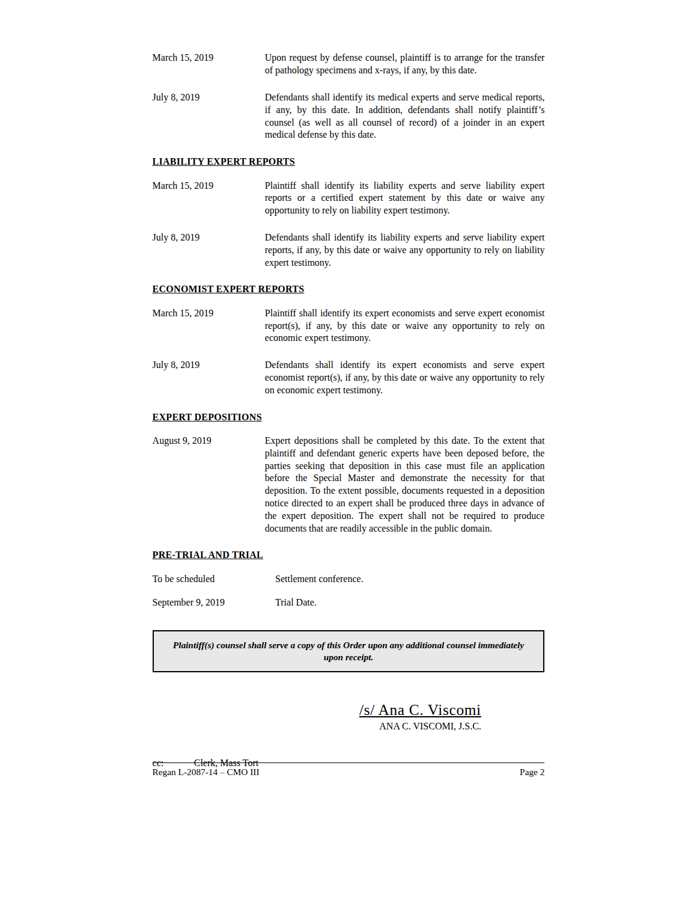March 15, 2019
Upon request by defense counsel, plaintiff is to arrange for the transfer of pathology specimens and x-rays, if any, by this date.
July 8, 2019
Defendants shall identify its medical experts and serve medical reports, if any, by this date. In addition, defendants shall notify plaintiff’s counsel (as well as all counsel of record) of a joinder in an expert medical defense by this date.
LIABILITY EXPERT REPORTS
March 15, 2019
Plaintiff shall identify its liability experts and serve liability expert reports or a certified expert statement by this date or waive any opportunity to rely on liability expert testimony.
July 8, 2019
Defendants shall identify its liability experts and serve liability expert reports, if any, by this date or waive any opportunity to rely on liability expert testimony.
ECONOMIST EXPERT REPORTS
March 15, 2019
Plaintiff shall identify its expert economists and serve expert economist report(s), if any, by this date or waive any opportunity to rely on economic expert testimony.
July 8, 2019
Defendants shall identify its expert economists and serve expert economist report(s), if any, by this date or waive any opportunity to rely on economic expert testimony.
EXPERT DEPOSITIONS
August 9, 2019
Expert depositions shall be completed by this date. To the extent that plaintiff and defendant generic experts have been deposed before, the parties seeking that deposition in this case must file an application before the Special Master and demonstrate the necessity for that deposition. To the extent possible, documents requested in a deposition notice directed to an expert shall be produced three days in advance of the expert deposition. The expert shall not be required to produce documents that are readily accessible in the public domain.
PRE-TRIAL AND TRIAL
To be scheduled
Settlement conference.
September 9, 2019
Trial Date.
Plaintiff(s) counsel shall serve a copy of this Order upon any additional counsel immediately upon receipt.
/s/ Ana C. Viscomi ANA C. VISCOMI, J.S.C.
cc: Clerk, Mass Tort
Regan L-2087-14 – CMO III Page 2